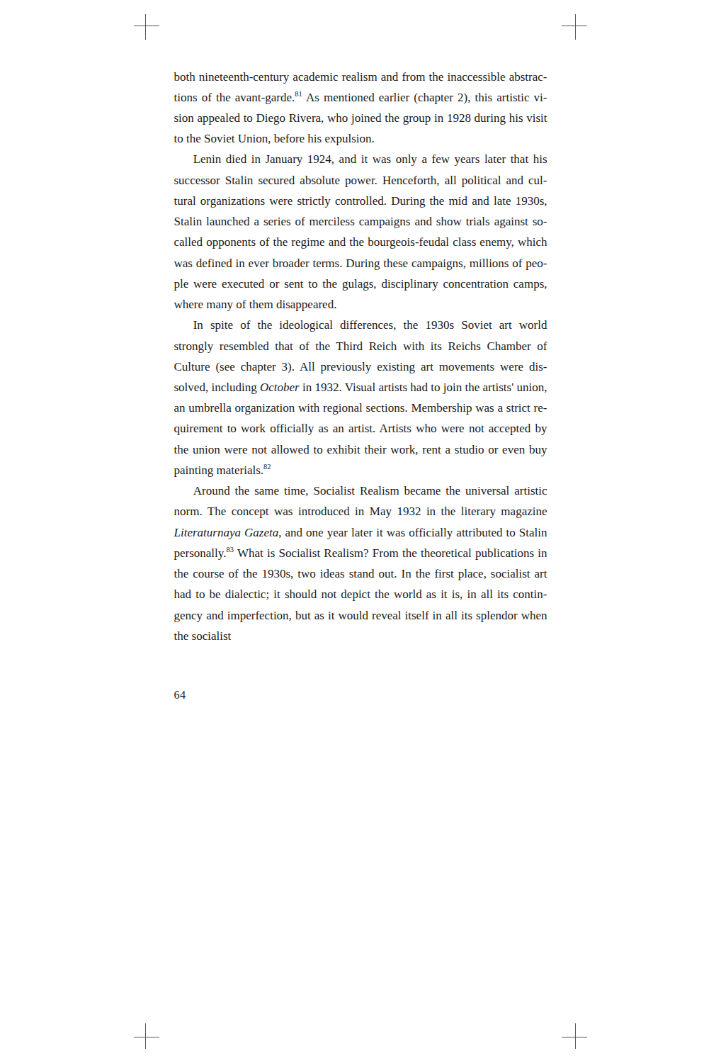both nineteenth-century academic realism and from the inaccessible abstractions of the avant-garde.81 As mentioned earlier (chapter 2), this artistic vision appealed to Diego Rivera, who joined the group in 1928 during his visit to the Soviet Union, before his expulsion.
Lenin died in January 1924, and it was only a few years later that his successor Stalin secured absolute power. Henceforth, all political and cultural organizations were strictly controlled. During the mid and late 1930s, Stalin launched a series of merciless campaigns and show trials against so-called opponents of the regime and the bourgeois-feudal class enemy, which was defined in ever broader terms. During these campaigns, millions of people were executed or sent to the gulags, disciplinary concentration camps, where many of them disappeared.
In spite of the ideological differences, the 1930s Soviet art world strongly resembled that of the Third Reich with its Reichs Chamber of Culture (see chapter 3). All previously existing art movements were dissolved, including October in 1932. Visual artists had to join the artists' union, an umbrella organization with regional sections. Membership was a strict requirement to work officially as an artist. Artists who were not accepted by the union were not allowed to exhibit their work, rent a studio or even buy painting materials.82
Around the same time, Socialist Realism became the universal artistic norm. The concept was introduced in May 1932 in the literary magazine Literaturnaya Gazeta, and one year later it was officially attributed to Stalin personally.83 What is Socialist Realism? From the theoretical publications in the course of the 1930s, two ideas stand out. In the first place, socialist art had to be dialectic; it should not depict the world as it is, in all its contingency and imperfection, but as it would reveal itself in all its splendor when the socialist
64